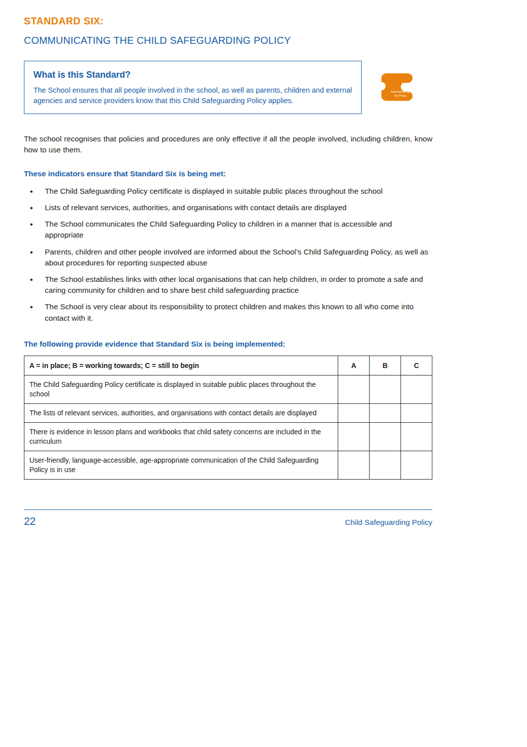STANDARD SIX:
Communicating the Child Safeguarding Policy
What is this Standard?
The School ensures that all people involved in the school, as well as parents, children and external agencies and service providers know that this Child Safeguarding Policy applies.
6 Communicating the Policy
The school recognises that policies and procedures are only effective if all the people involved, including children, know how to use them.
These indicators ensure that Standard Six is being met:
The Child Safeguarding Policy certificate is displayed in suitable public places throughout the school
Lists of relevant services, authorities, and organisations with contact details are displayed
The School communicates the Child Safeguarding Policy to children in a manner that is accessible and appropriate
Parents, children and other people involved are informed about the School’s Child Safeguarding Policy, as well as about procedures for reporting suspected abuse
The School establishes links with other local organisations that can help children, in order to promote a safe and caring community for children and to share best child safeguarding practice
The School is very clear about its responsibility to protect children and makes this known to all who come into contact with it.
The following provide evidence that Standard Six is being implemented:
| A = in place; B = working towards; C = still to begin | A | B | C |
| --- | --- | --- | --- |
| The Child Safeguarding Policy certificate is displayed in suitable public places throughout the school | | | |
| The lists of relevant services, authorities, and organisations with contact details are displayed | | | |
| There is evidence in lesson plans and workbooks that child safety concerns are included in the curriculum | | | |
| User-friendly, language-accessible, age-appropriate communication of the Child Safeguarding Policy is in use | | | |
22 Child Safeguarding Policy